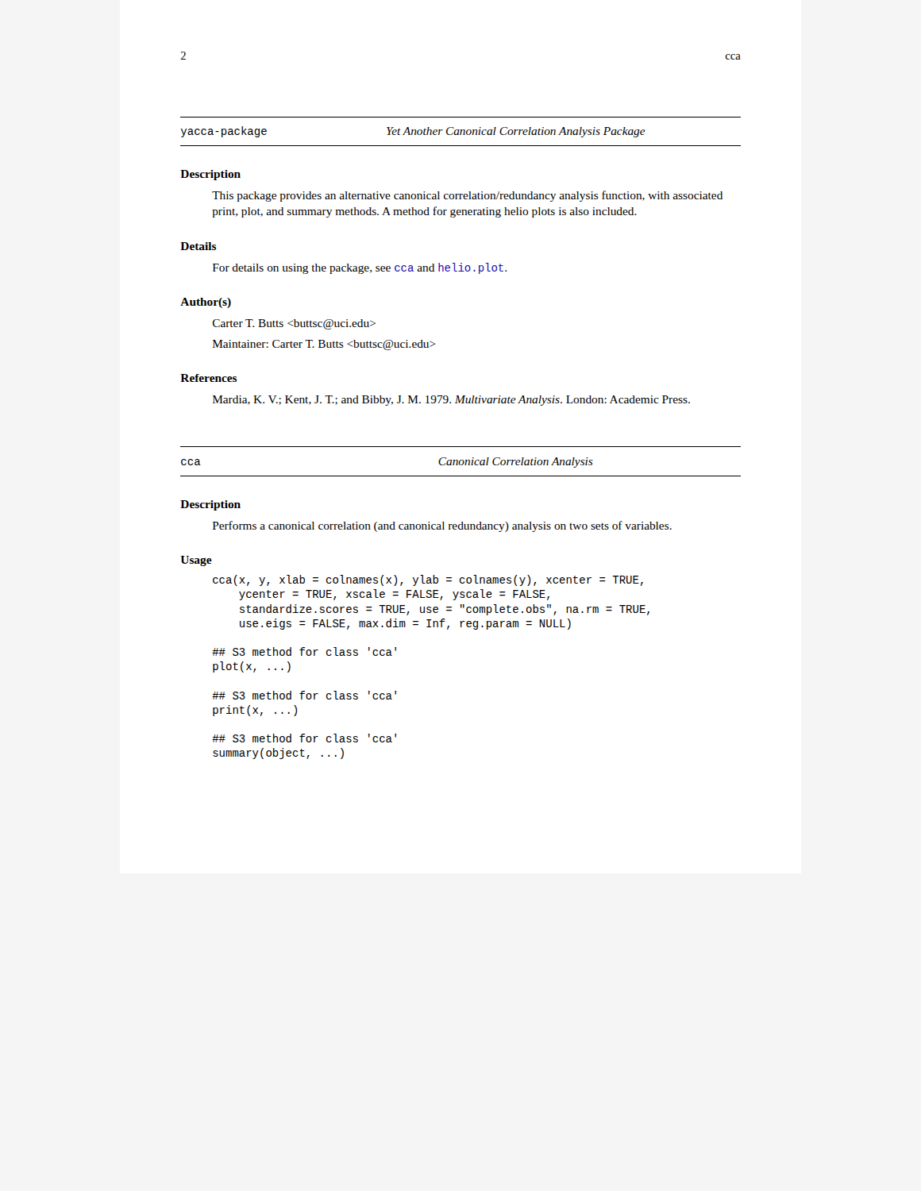2 cca
yacca-package Yet Another Canonical Correlation Analysis Package
Description
This package provides an alternative canonical correlation/redundancy analysis function, with associated print, plot, and summary methods. A method for generating helio plots is also included.
Details
For details on using the package, see cca and helio.plot.
Author(s)
Carter T. Butts <buttsc@uci.edu>
Maintainer: Carter T. Butts <buttsc@uci.edu>
References
Mardia, K. V.; Kent, J. T.; and Bibby, J. M. 1979. Multivariate Analysis. London: Academic Press.
cca Canonical Correlation Analysis
Description
Performs a canonical correlation (and canonical redundancy) analysis on two sets of variables.
Usage
cca(x, y, xlab = colnames(x), ylab = colnames(y), xcenter = TRUE,
    ycenter = TRUE, xscale = FALSE, yscale = FALSE,
    standardize.scores = TRUE, use = "complete.obs", na.rm = TRUE,
    use.eigs = FALSE, max.dim = Inf, reg.param = NULL)

## S3 method for class 'cca'
plot(x, ...)

## S3 method for class 'cca'
print(x, ...)

## S3 method for class 'cca'
summary(object, ...)